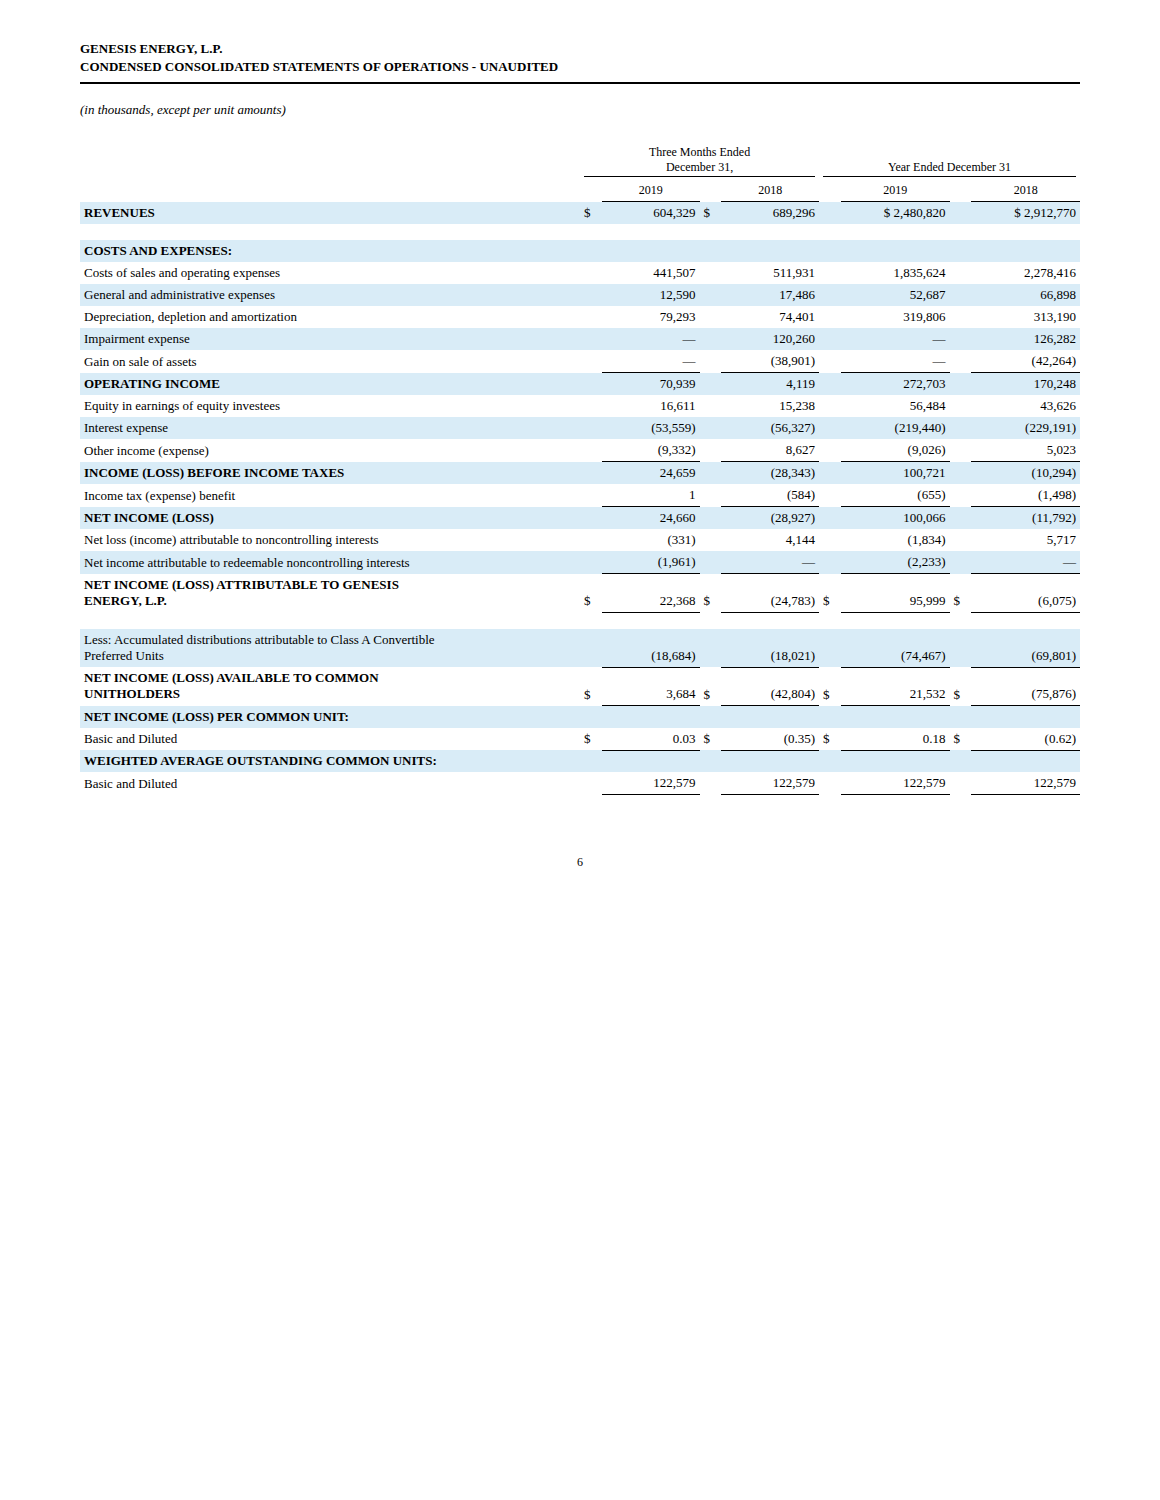GENESIS ENERGY, L.P.
CONDENSED CONSOLIDATED STATEMENTS OF OPERATIONS - UNAUDITED
(in thousands, except per unit amounts)
| | Three Months Ended December 31, | Year Ended December 31 |
| | | 2019 | | 2018 | | 2019 | | 2018 |
| REVENUES | $ | 604,329 | $ | 689,296 | | $ 2,480,820 | | $ 2,912,770 |
| COSTS AND EXPENSES: | |
| Costs of sales and operating expenses | | 441,507 | | 511,931 | | 1,835,624 | | 2,278,416 |
| General and administrative expenses | | 12,590 | | 17,486 | | 52,687 | | 66,898 |
| Depreciation, depletion and amortization | | 79,293 | | 74,401 | | 319,806 | | 313,190 |
| Impairment expense | | — | | 120,260 | | — | | 126,282 |
| Gain on sale of assets | | — | | (38,901) | | — | | (42,264) |
| OPERATING INCOME | | 70,939 | | 4,119 | | 272,703 | | 170,248 |
| Equity in earnings of equity investees | | 16,611 | | 15,238 | | 56,484 | | 43,626 |
| Interest expense | | (53,559) | | (56,327) | | (219,440) | | (229,191) |
| Other income (expense) | | (9,332) | | 8,627 | | (9,026) | | 5,023 |
| INCOME (LOSS) BEFORE INCOME TAXES | | 24,659 | | (28,343) | | 100,721 | | (10,294) |
| Income tax (expense) benefit | | 1 | | (584) | | (655) | | (1,498) |
| NET INCOME (LOSS) | | 24,660 | | (28,927) | | 100,066 | | (11,792) |
| Net loss (income) attributable to noncontrolling interests | | (331) | | 4,144 | | (1,834) | | 5,717 |
| Net income attributable to redeemable noncontrolling interests | | (1,961) | | — | | (2,233) | | — |
| NET INCOME (LOSS) ATTRIBUTABLE TO GENESIS ENERGY, L.P. | $ | 22,368 | $ | (24,783) | $ | 95,999 | $ | (6,075) |
| Less: Accumulated distributions attributable to Class A Convertible Preferred Units | | (18,684) | | (18,021) | | (74,467) | | (69,801) |
| NET INCOME (LOSS) AVAILABLE TO COMMON UNITHOLDERS | $ | 3,684 | $ | (42,804) | $ | 21,532 | $ | (75,876) |
| NET INCOME (LOSS) PER COMMON UNIT: | |
| Basic and Diluted | $ | 0.03 | $ | (0.35) | $ | 0.18 | $ | (0.62) |
| WEIGHTED AVERAGE OUTSTANDING COMMON UNITS: | |
| Basic and Diluted | | 122,579 | | 122,579 | | 122,579 | | 122,579 |
6